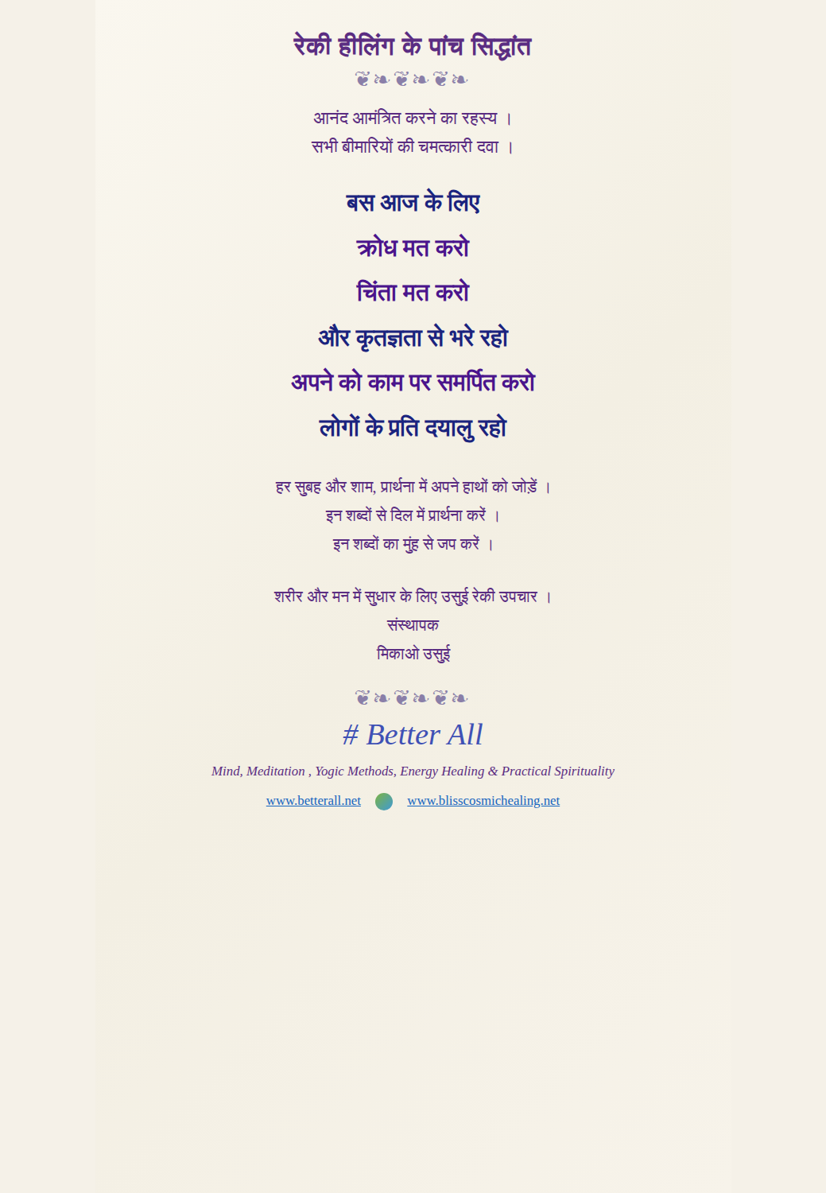霊気
रेकी हीलिंग के पांच सिद्धांत
❦❧❦❧❦❧
आनंद आमंत्रित करने का रहस्य ।
सभी बीमारियों की चमत्कारी दवा ।
बस आज के लिए
क्रोध मत करो
चिंता मत करो
और कृतज्ञता से भरे रहो
अपने को काम पर समर्पित करो
लोगों के प्रति दयालु रहो
हर सुबह और शाम, प्रार्थना में अपने हाथों को जोड़ें ।
इन शब्दों से दिल में प्रार्थना करें ।
इन शब्दों का मुंह से जप करें ।
शरीर और मन में सुधार के लिए उसुई रेकी उपचार ।
संस्थापक
मिकाओ उसुई
❦❧❦❧❦❧
# Better All
Mind, Meditation , Yogic Methods, Energy Healing & Practical Spirituality
www.betterall.net www.blisscosmichealing.net